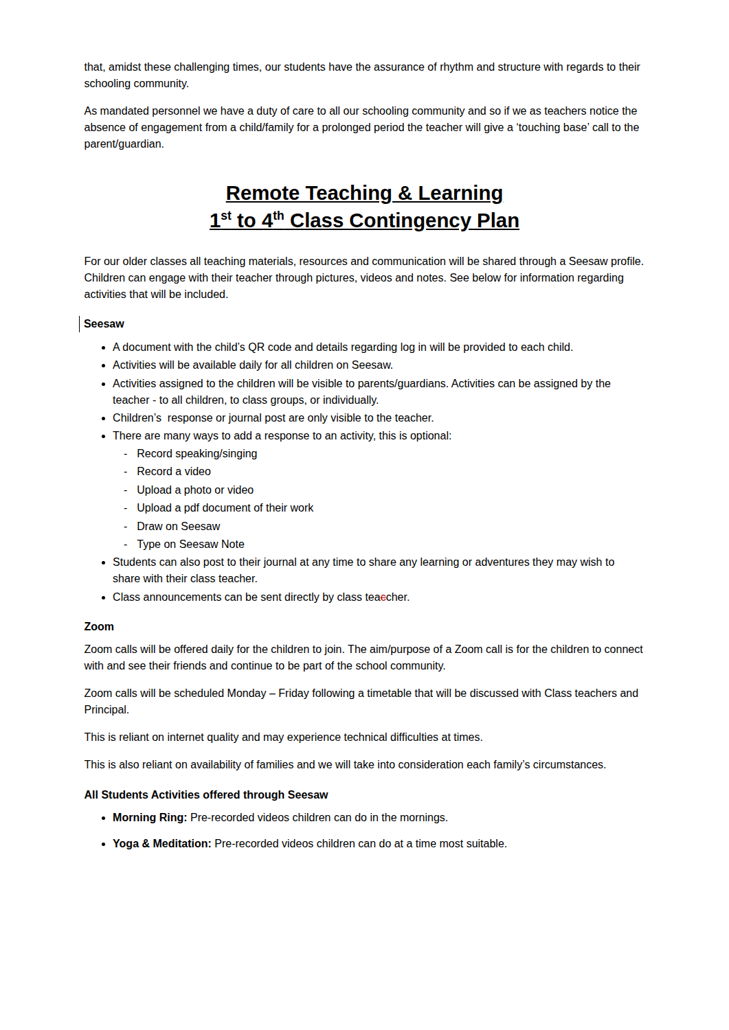that, amidst these challenging times, our students have the assurance of rhythm and structure with regards to their schooling community.
As mandated personnel we have a duty of care to all our schooling community and so if we as teachers notice the absence of engagement from a child/family for a prolonged period the teacher will give a ‘touching base’ call to the parent/guardian.
Remote Teaching & Learning
1st to 4th Class Contingency Plan
For our older classes all teaching materials, resources and communication will be shared through a Seesaw profile. Children can engage with their teacher through pictures, videos and notes. See below for information regarding activities that will be included.
Seesaw
A document with the child’s QR code and details regarding log in will be provided to each child.
Activities will be available daily for all children on Seesaw.
Activities assigned to the children will be visible to parents/guardians. Activities can be assigned by the teacher - to all children, to class groups, or individually.
Children’s response or journal post are only visible to the teacher.
There are many ways to add a response to an activity, this is optional:
Record speaking/singing
Record a video
Upload a photo or video
Upload a pdf document of their work
Draw on Seesaw
Type on Seesaw Note
Students can also post to their journal at any time to share any learning or adventures they may wish to share with their class teacher.
Class announcements can be sent directly by class teaccher.
Zoom
Zoom calls will be offered daily for the children to join. The aim/purpose of a Zoom call is for the children to connect with and see their friends and continue to be part of the school community.
Zoom calls will be scheduled Monday – Friday following a timetable that will be discussed with Class teachers and Principal.
This is reliant on internet quality and may experience technical difficulties at times.
This is also reliant on availability of families and we will take into consideration each family’s circumstances.
All Students Activities offered through Seesaw
Morning Ring: Pre-recorded videos children can do in the mornings.
Yoga & Meditation: Pre-recorded videos children can do at a time most suitable.